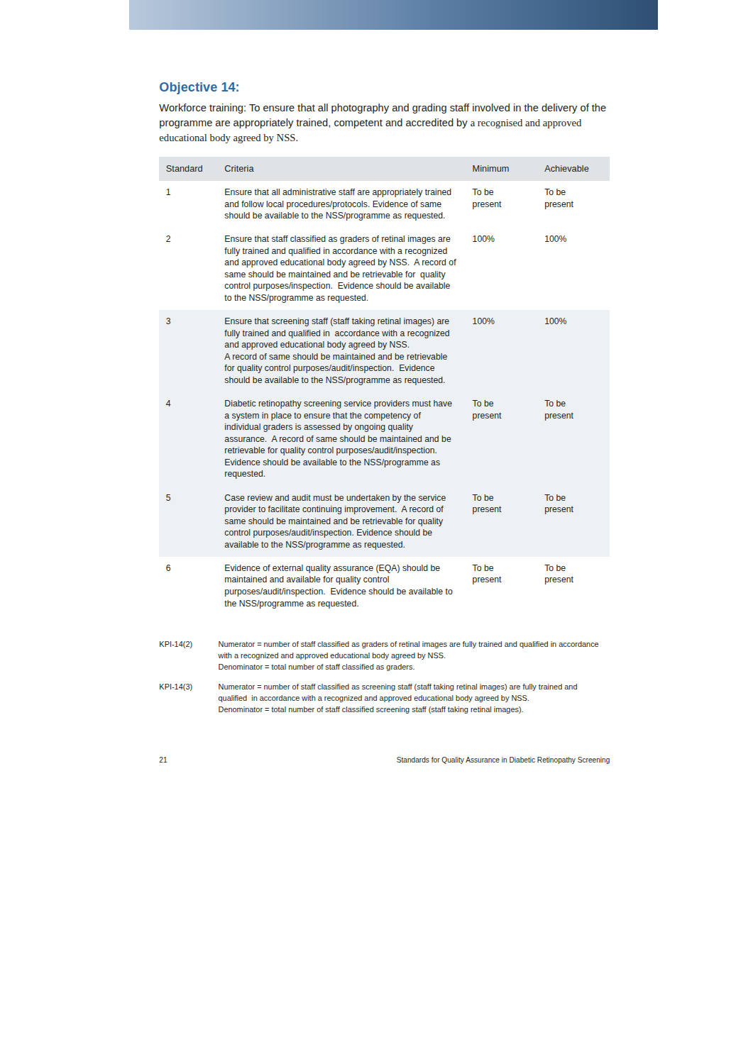Objective 14:
Workforce training: To ensure that all photography and grading staff involved in the delivery of the programme are appropriately trained, competent and accredited by a recognised and approved educational body agreed by NSS.
| Standard | Criteria | Minimum | Achievable |
| --- | --- | --- | --- |
| 1 | Ensure that all administrative staff are appropriately trained and follow local procedures/protocols. Evidence of same should be available to the NSS/programme as requested. | To be present | To be present |
| 2 | Ensure that staff classified as graders of retinal images are fully trained and qualified in accordance with a recognized and approved educational body agreed by NSS. A record of same should be maintained and be retrievable for quality control purposes/inspection. Evidence should be available to the NSS/programme as requested. | 100% | 100% |
| 3 | Ensure that screening staff (staff taking retinal images) are fully trained and qualified in accordance with a recognized and approved educational body agreed by NSS. A record of same should be maintained and be retrievable for quality control purposes/audit/inspection. Evidence should be available to the NSS/programme as requested. | 100% | 100% |
| 4 | Diabetic retinopathy screening service providers must have a system in place to ensure that the competency of individual graders is assessed by ongoing quality assurance. A record of same should be maintained and be retrievable for quality control purposes/audit/inspection. Evidence should be available to the NSS/programme as requested. | To be present | To be present |
| 5 | Case review and audit must be undertaken by the service provider to facilitate continuing improvement. A record of same should be maintained and be retrievable for quality control purposes/audit/inspection. Evidence should be available to the NSS/programme as requested. | To be present | To be present |
| 6 | Evidence of external quality assurance (EQA) should be maintained and available for quality control purposes/audit/inspection. Evidence should be available to the NSS/programme as requested. | To be present | To be present |
KPI-14(2)
Numerator = number of staff classified as graders of retinal images are fully trained and qualified in accordance with a recognized and approved educational body agreed by NSS.
Denominator = total number of staff classified as graders.
KPI-14(3)
Numerator = number of staff classified as screening staff (staff taking retinal images) are fully trained and qualified in accordance with a recognized and approved educational body agreed by NSS.
Denominator = total number of staff classified screening staff (staff taking retinal images).
21
Standards for Quality Assurance in Diabetic Retinopathy Screening